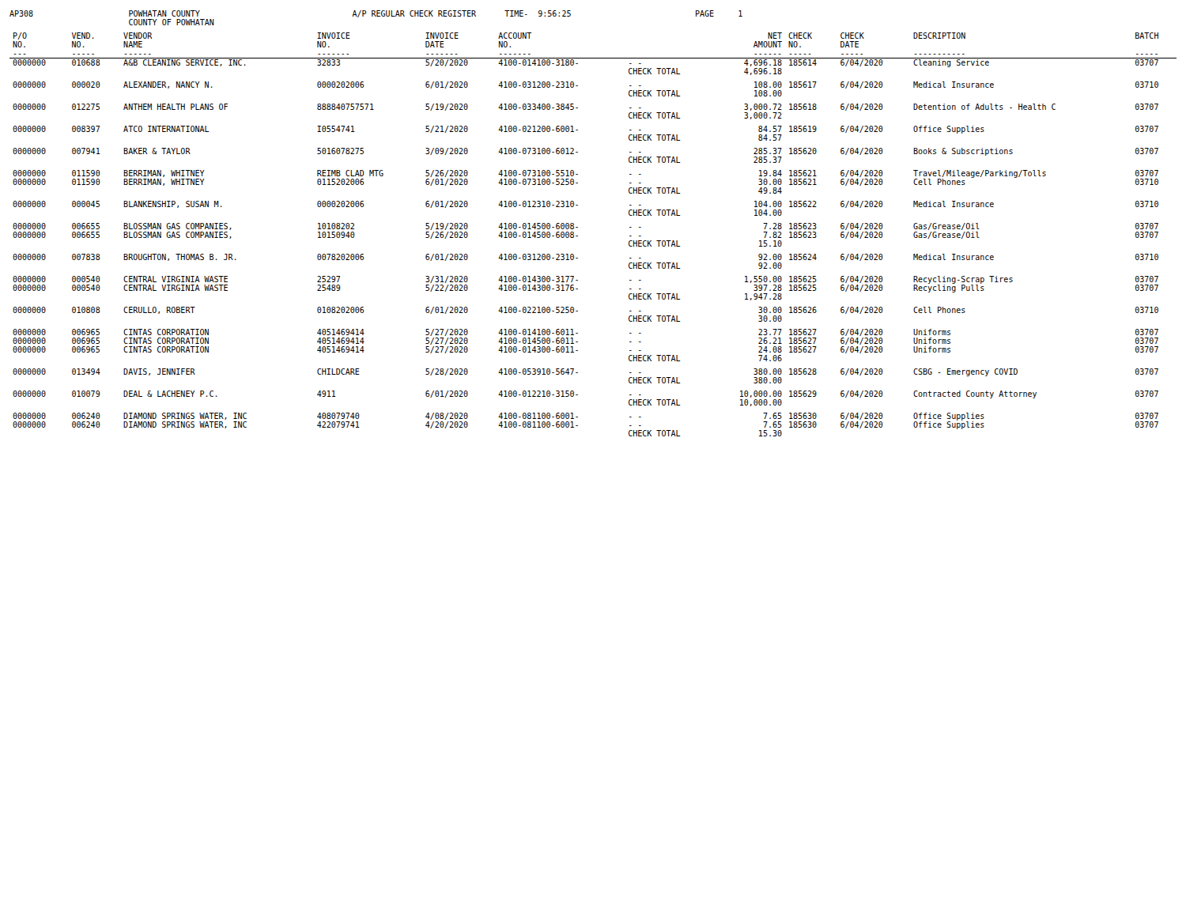AP308 POWHATAN COUNTY A/P REGULAR CHECK REGISTER TIME- 9:56:25 PAGE 1 COUNTY OF POWHATAN
| P/O NO. --- | VEND. NO. ----- | VENDOR NAME ------ | INVOICE NO. ------- | INVOICE DATE ------- | ACCOUNT NO. ------- | | NET AMOUNT ------ | CHECK NO. ----- | CHECK DATE ----- | DESCRIPTION ----------- | BATCH ----- |
| --- | --- | --- | --- | --- | --- | --- | --- | --- | --- | --- | --- |
| 0000000 | 010688 | A&B CLEANING SERVICE, INC. | 32833 | 5/20/2020 | 4100-014100-3180- | - - | 4,696.18 | 185614 | 6/04/2020 | Cleaning Service | 03707 |
| | | | | | | CHECK TOTAL | 4,696.18 | | | | |
| 0000000 | 000020 | ALEXANDER, NANCY N. | 0000202006 | 6/01/2020 | 4100-031200-2310- | - - | 108.00 | 185617 | 6/04/2020 | Medical Insurance | 03710 |
| | | | | | | CHECK TOTAL | 108.00 | | | | |
| 0000000 | 012275 | ANTHEM HEALTH PLANS OF | 888840757571 | 5/19/2020 | 4100-033400-3845- | - - | 3,000.72 | 185618 | 6/04/2020 | Detention of Adults - Health C | 03707 |
| | | | | | | CHECK TOTAL | 3,000.72 | | | | |
| 0000000 | 008397 | ATCO INTERNATIONAL | I0554741 | 5/21/2020 | 4100-021200-6001- | - - | 84.57 | 185619 | 6/04/2020 | Office Supplies | 03707 |
| | | | | | | CHECK TOTAL | 84.57 | | | | |
| 0000000 | 007941 | BAKER & TAYLOR | 5016078275 | 3/09/2020 | 4100-073100-6012- | - - | 285.37 | 185620 | 6/04/2020 | Books & Subscriptions | 03707 |
| | | | | | | CHECK TOTAL | 285.37 | | | | |
| 0000000 | 011590 | BERRIMAN, WHITNEY | REIMB CLAD MTG | 5/26/2020 | 4100-073100-5510- | - - | 19.84 | 185621 | 6/04/2020 | Travel/Mileage/Parking/Tolls | 03707 |
| 0000000 | 011590 | BERRIMAN, WHITNEY | 0115202006 | 6/01/2020 | 4100-073100-5250- | - - | 30.00 | 185621 | 6/04/2020 | Cell Phones | 03710 |
| | | | | | | CHECK TOTAL | 49.84 | | | | |
| 0000000 | 000045 | BLANKENSHIP, SUSAN M. | 0000202006 | 6/01/2020 | 4100-012310-2310- | - - | 104.00 | 185622 | 6/04/2020 | Medical Insurance | 03710 |
| | | | | | | CHECK TOTAL | 104.00 | | | | |
| 0000000 | 006655 | BLOSSMAN GAS COMPANIES, | 10108202 | 5/19/2020 | 4100-014500-6008- | - - | 7.28 | 185623 | 6/04/2020 | Gas/Grease/Oil | 03707 |
| 0000000 | 006655 | BLOSSMAN GAS COMPANIES, | 10150940 | 5/26/2020 | 4100-014500-6008- | - - | 7.82 | 185623 | 6/04/2020 | Gas/Grease/Oil | 03707 |
| | | | | | | CHECK TOTAL | 15.10 | | | | |
| 0000000 | 007838 | BROUGHTON, THOMAS B. JR. | 0078202006 | 6/01/2020 | 4100-031200-2310- | - - | 92.00 | 185624 | 6/04/2020 | Medical Insurance | 03710 |
| | | | | | | CHECK TOTAL | 92.00 | | | | |
| 0000000 | 000540 | CENTRAL VIRGINIA WASTE | 25297 | 3/31/2020 | 4100-014300-3177- | - - | 1,550.00 | 185625 | 6/04/2020 | Recycling-Scrap Tires | 03707 |
| 0000000 | 000540 | CENTRAL VIRGINIA WASTE | 25489 | 5/22/2020 | 4100-014300-3176- | - - | 397.28 | 185625 | 6/04/2020 | Recycling Pulls | 03707 |
| | | | | | | CHECK TOTAL | 1,947.28 | | | | |
| 0000000 | 010808 | CERULLO, ROBERT | 0108202006 | 6/01/2020 | 4100-022100-5250- | - - | 30.00 | 185626 | 6/04/2020 | Cell Phones | 03710 |
| | | | | | | CHECK TOTAL | 30.00 | | | | |
| 0000000 | 006965 | CINTAS CORPORATION | 4051469414 | 5/27/2020 | 4100-014100-6011- | - - | 23.77 | 185627 | 6/04/2020 | Uniforms | 03707 |
| 0000000 | 006965 | CINTAS CORPORATION | 4051469414 | 5/27/2020 | 4100-014500-6011- | - - | 26.21 | 185627 | 6/04/2020 | Uniforms | 03707 |
| 0000000 | 006965 | CINTAS CORPORATION | 4051469414 | 5/27/2020 | 4100-014300-6011- | - - | 24.08 | 185627 | 6/04/2020 | Uniforms | 03707 |
| | | | | | | CHECK TOTAL | 74.06 | | | | |
| 0000000 | 013494 | DAVIS, JENNIFER | CHILDCARE | 5/28/2020 | 4100-053910-5647- | - - | 380.00 | 185628 | 6/04/2020 | CSBG - Emergency COVID | 03707 |
| | | | | | | CHECK TOTAL | 380.00 | | | | |
| 0000000 | 010079 | DEAL & LACHENEY P.C. | 4911 | 6/01/2020 | 4100-012210-3150- | - - | 10,000.00 | 185629 | 6/04/2020 | Contracted County Attorney | 03707 |
| | | | | | | CHECK TOTAL | 10,000.00 | | | | |
| 0000000 | 006240 | DIAMOND SPRINGS WATER, INC | 408079740 | 4/08/2020 | 4100-081100-6001- | - - | 7.65 | 185630 | 6/04/2020 | Office Supplies | 03707 |
| 0000000 | 006240 | DIAMOND SPRINGS WATER, INC | 422079741 | 4/20/2020 | 4100-081100-6001- | - - | 7.65 | 185630 | 6/04/2020 | Office Supplies | 03707 |
| | | | | | | CHECK TOTAL | 15.30 | | | | |